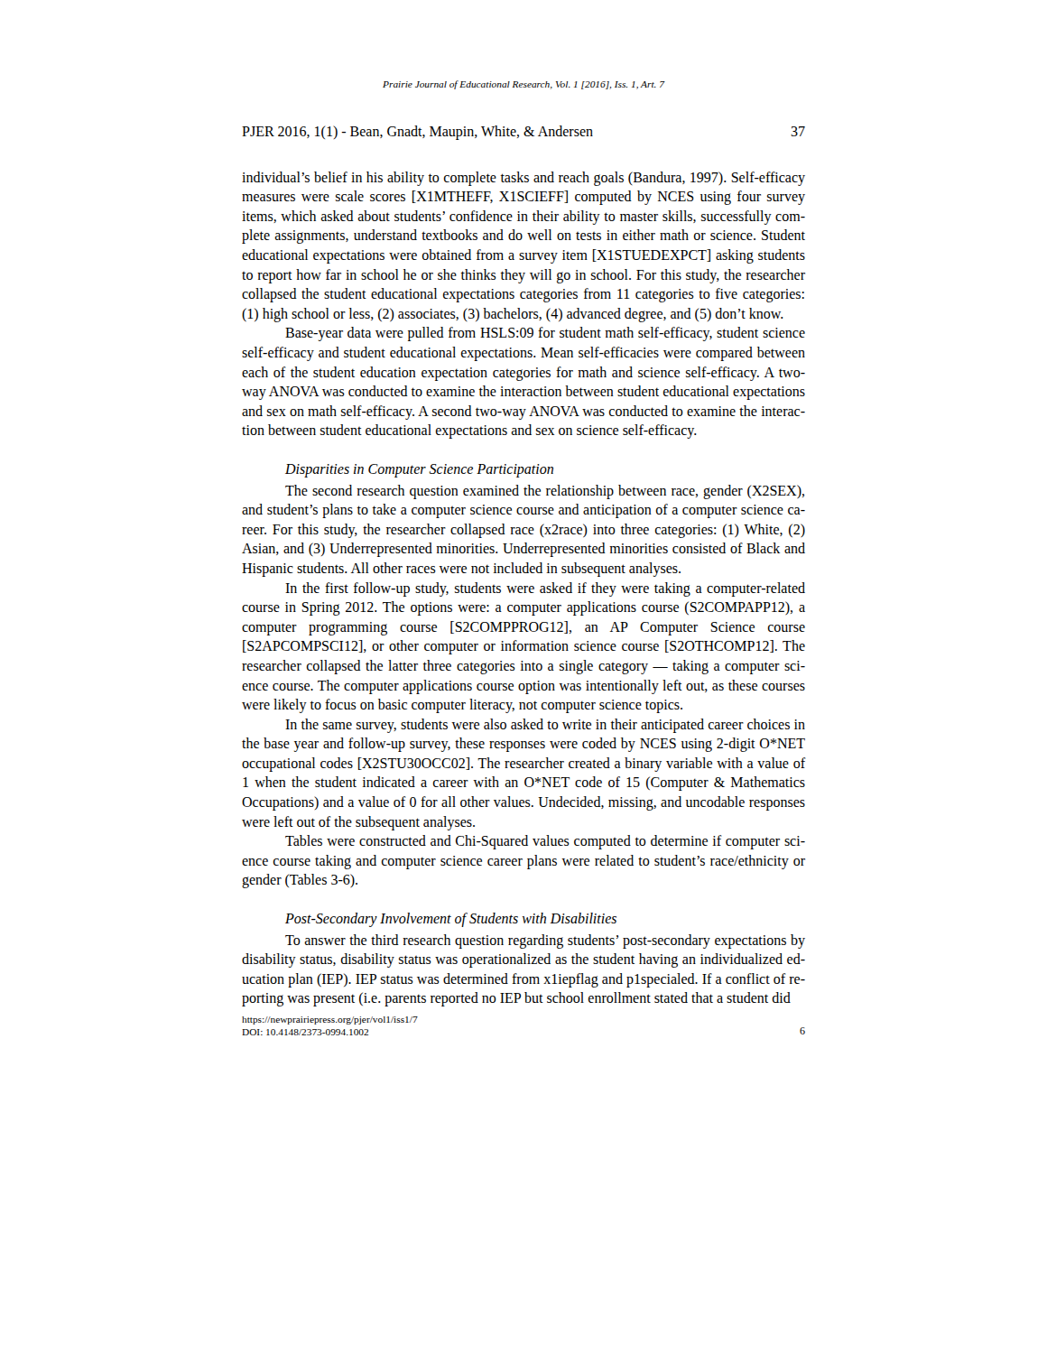Prairie Journal of Educational Research, Vol. 1 [2016], Iss. 1, Art. 7
PJER 2016, 1(1) - Bean, Gnadt, Maupin, White, & Andersen 37
individual’s belief in his ability to complete tasks and reach goals (Bandura, 1997). Self-efficacy measures were scale scores [X1MTHEFF, X1SCIEFF] computed by NCES using four survey items, which asked about students’ confidence in their ability to master skills, successfully complete assignments, understand textbooks and do well on tests in either math or science. Student educational expectations were obtained from a survey item [X1STUEDEXPCT] asking students to report how far in school he or she thinks they will go in school. For this study, the researcher collapsed the student educational expectations categories from 11 categories to five categories: (1) high school or less, (2) associates, (3) bachelors, (4) advanced degree, and (5) don’t know.
Base-year data were pulled from HSLS:09 for student math self-efficacy, student science self-efficacy and student educational expectations. Mean self-efficacies were compared between each of the student education expectation categories for math and science self-efficacy. A two-way ANOVA was conducted to examine the interaction between student educational expectations and sex on math self-efficacy. A second two-way ANOVA was conducted to examine the interaction between student educational expectations and sex on science self-efficacy.
Disparities in Computer Science Participation
The second research question examined the relationship between race, gender (X2SEX), and student’s plans to take a computer science course and anticipation of a computer science career. For this study, the researcher collapsed race (x2race) into three categories: (1) White, (2) Asian, and (3) Underrepresented minorities. Underrepresented minorities consisted of Black and Hispanic students. All other races were not included in subsequent analyses.
In the first follow-up study, students were asked if they were taking a computer-related course in Spring 2012. The options were: a computer applications course (S2COMPAPP12), a computer programming course [S2COMPPROG12], an AP Computer Science course [S2APCOMPSCI12], or other computer or information science course [S2OTHCOMP12]. The researcher collapsed the latter three categories into a single category — taking a computer science course. The computer applications course option was intentionally left out, as these courses were likely to focus on basic computer literacy, not computer science topics.
In the same survey, students were also asked to write in their anticipated career choices in the base year and follow-up survey, these responses were coded by NCES using 2-digit O*NET occupational codes [X2STU30OCC02]. The researcher created a binary variable with a value of 1 when the student indicated a career with an O*NET code of 15 (Computer & Mathematics Occupations) and a value of 0 for all other values. Undecided, missing, and uncodable responses were left out of the subsequent analyses.
Tables were constructed and Chi-Squared values computed to determine if computer science course taking and computer science career plans were related to student’s race/ethnicity or gender (Tables 3-6).
Post-Secondary Involvement of Students with Disabilities
To answer the third research question regarding students’ post-secondary expectations by disability status, disability status was operationalized as the student having an individualized education plan (IEP). IEP status was determined from x1iepflag and p1specialed. If a conflict of reporting was present (i.e. parents reported no IEP but school enrollment stated that a student did
https://newprairiepress.org/pjer/vol1/iss1/7
DOI: 10.4148/2373-0994.1002
6